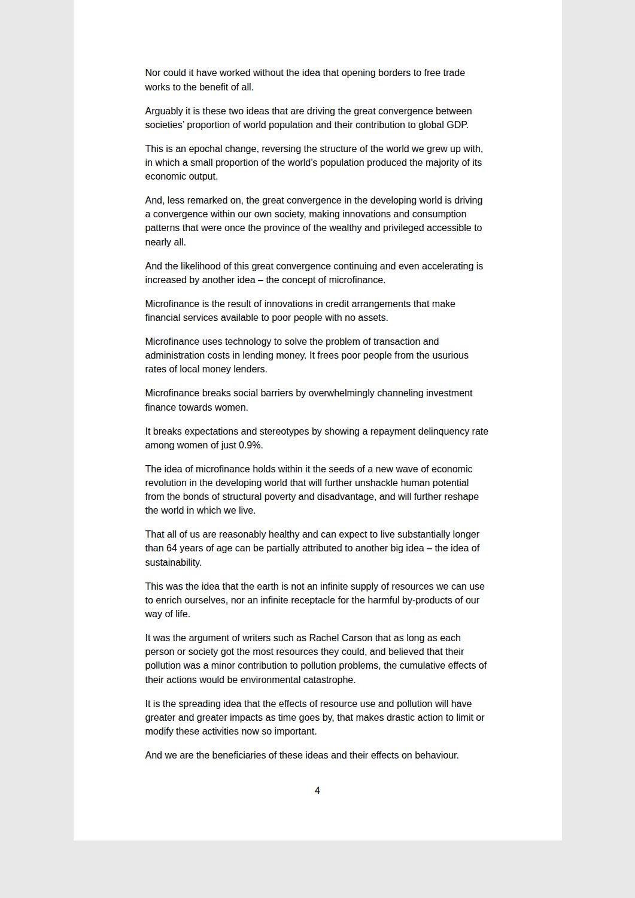Nor could it have worked without the idea that opening borders to free trade works to the benefit of all.
Arguably it is these two ideas that are driving the great convergence between societies’ proportion of world population and their contribution to global GDP.
This is an epochal change, reversing the structure of the world we grew up with, in which a small proportion of the world’s population produced the majority of its economic output.
And, less remarked on, the great convergence in the developing world is driving a convergence within our own society, making innovations and consumption patterns that were once the province of the wealthy and privileged accessible to nearly all.
And the likelihood of this great convergence continuing and even accelerating is increased by another idea – the concept of microfinance.
Microfinance is the result of innovations in credit arrangements that make financial services available to poor people with no assets.
Microfinance uses technology to solve the problem of transaction and administration costs in lending money. It frees poor people from the usurious rates of local money lenders.
Microfinance breaks social barriers by overwhelmingly channeling investment finance towards women.
It breaks expectations and stereotypes by showing a repayment delinquency rate among women of just 0.9%.
The idea of microfinance holds within it the seeds of a new wave of economic revolution in the developing world that will further unshackle human potential from the bonds of structural poverty and disadvantage, and will further reshape the world in which we live.
That all of us are reasonably healthy and can expect to live substantially longer than 64 years of age can be partially attributed to another big idea – the idea of sustainability.
This was the idea that the earth is not an infinite supply of resources we can use to enrich ourselves, nor an infinite receptacle for the harmful by-products of our way of life.
It was the argument of writers such as Rachel Carson that as long as each person or society got the most resources they could, and believed that their pollution was a minor contribution to pollution problems, the cumulative effects of their actions would be environmental catastrophe.
It is the spreading idea that the effects of resource use and pollution will have greater and greater impacts as time goes by, that makes drastic action to limit or modify these activities now so important.
And we are the beneficiaries of these ideas and their effects on behaviour.
4